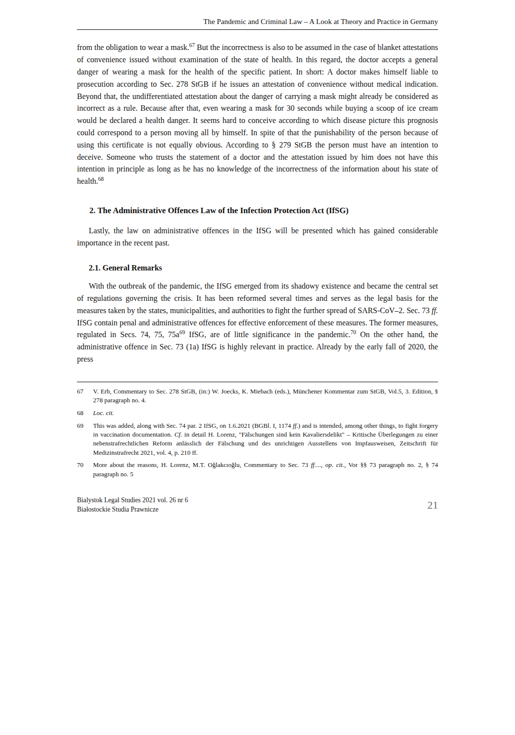The Pandemic and Criminal Law – A Look at Theory and Practice in Germany
from the obligation to wear a mask.67 But the incorrectness is also to be assumed in the case of blanket attestations of convenience issued without examination of the state of health. In this regard, the doctor accepts a general danger of wearing a mask for the health of the specific patient. In short: A doctor makes himself liable to prosecution according to Sec. 278 StGB if he issues an attestation of convenience without medical indication. Beyond that, the undifferentiated attestation about the danger of carrying a mask might already be considered as incorrect as a rule. Because after that, even wearing a mask for 30 seconds while buying a scoop of ice cream would be declared a health danger. It seems hard to conceive according to which disease picture this prognosis could correspond to a person moving all by himself. In spite of that the punishability of the person because of using this certificate is not equally obvious. According to § 279 StGB the person must have an intention to deceive. Someone who trusts the statement of a doctor and the attestation issued by him does not have this intention in principle as long as he has no knowledge of the incorrectness of the information about his state of health.68
2. The Administrative Offences Law of the Infection Protection Act (IfSG)
Lastly, the law on administrative offences in the IfSG will be presented which has gained considerable importance in the recent past.
2.1. General Remarks
With the outbreak of the pandemic, the IfSG emerged from its shadowy existence and became the central set of regulations governing the crisis. It has been reformed several times and serves as the legal basis for the measures taken by the states, municipalities, and authorities to fight the further spread of SARS-CoV–2. Sec. 73 ff. IfSG contain penal and administrative offences for effective enforcement of these measures. The former measures, regulated in Secs. 74, 75, 75a69 IfSG, are of little significance in the pandemic.70 On the other hand, the administrative offence in Sec. 73 (1a) IfSG is highly relevant in practice. Already by the early fall of 2020, the press
67 V. Erb, Commentary to Sec. 278 StGB, (in:) W. Joecks, K. Miebach (eds.), Münchener Kommentar zum StGB, Vol.5, 3. Edition, § 278 paragraph no. 4.
68 Loc. cit.
69 This was added, along with Sec. 74 par. 2 IfSG, on 1.6.2021 (BGBl. I, 1174 ff.) and is intended, among other things, to fight forgery in vaccination documentation. Cf. in detail H. Lorenz, "Fälschungen sind kein Kavaliersdelikt" – Kritische Überlegungen zu einer nebenstrafrechtlichen Reform anlässlich der Fälschung und des unrichtigen Ausstellens von Impfausweisen, Zeitschrift für Medizinstrafrecht 2021, vol. 4, p. 210 ff.
70 More about the reasons, H. Lorenz, M.T. Oğlakcıoğlu, Commentary to Sec. 73 ff...., op. cit., Vor §§ 73 paragraph no. 2, § 74 paragraph no. 5
Bialystok Legal Studies 2021 vol. 26 nr 6
Białostockie Studia Prawnicze
21